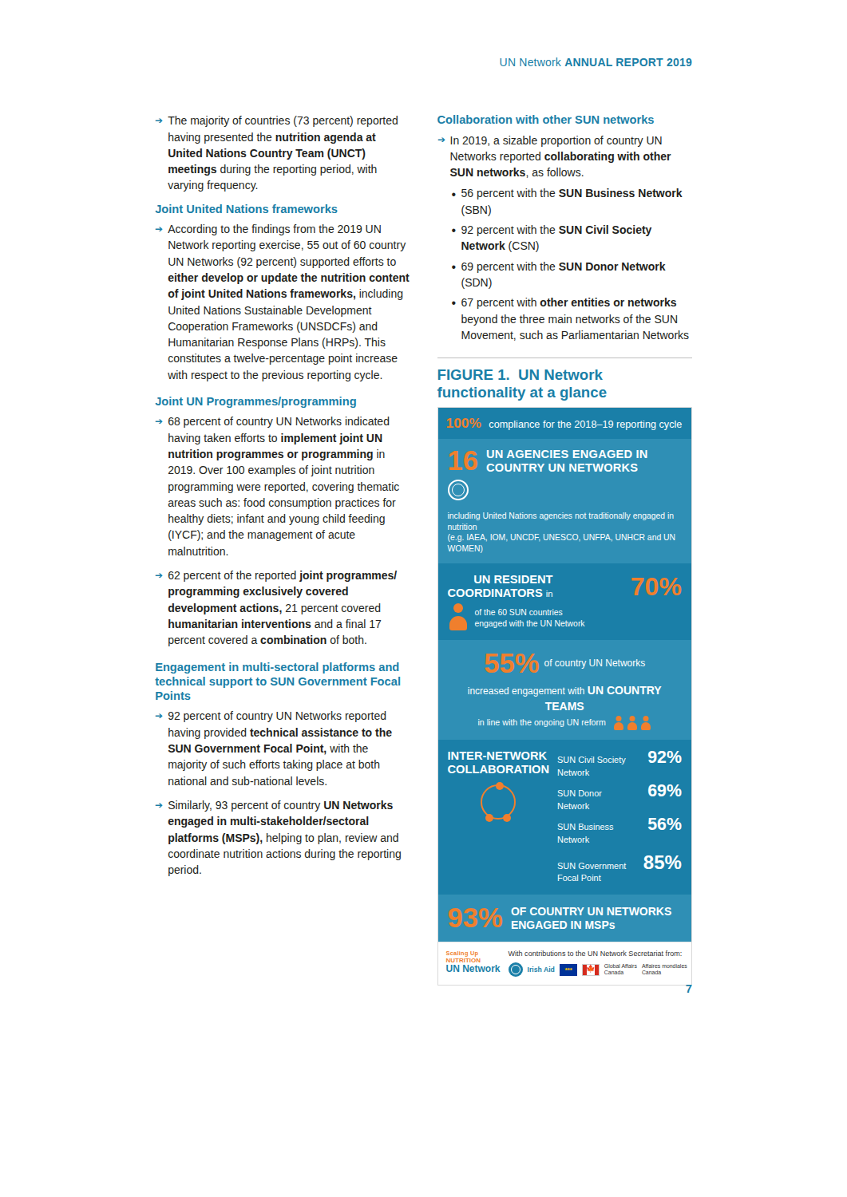UN Network ANNUAL REPORT 2019
The majority of countries (73 percent) reported having presented the nutrition agenda at United Nations Country Team (UNCT) meetings during the reporting period, with varying frequency.
Joint United Nations frameworks
According to the findings from the 2019 UN Network reporting exercise, 55 out of 60 country UN Networks (92 percent) supported efforts to either develop or update the nutrition content of joint United Nations frameworks, including United Nations Sustainable Development Cooperation Frameworks (UNSDCFs) and Humanitarian Response Plans (HRPs). This constitutes a twelve-percentage point increase with respect to the previous reporting cycle.
Joint UN Programmes/programming
68 percent of country UN Networks indicated having taken efforts to implement joint UN nutrition programmes or programming in 2019. Over 100 examples of joint nutrition programming were reported, covering thematic areas such as: food consumption practices for healthy diets; infant and young child feeding (IYCF); and the management of acute malnutrition.
62 percent of the reported joint programmes/ programming exclusively covered development actions, 21 percent covered humanitarian interventions and a final 17 percent covered a combination of both.
Engagement in multi-sectoral platforms and technical support to SUN Government Focal Points
92 percent of country UN Networks reported having provided technical assistance to the SUN Government Focal Point, with the majority of such efforts taking place at both national and sub-national levels.
Similarly, 93 percent of country UN Networks engaged in multi-stakeholder/sectoral platforms (MSPs), helping to plan, review and coordinate nutrition actions during the reporting period.
Collaboration with other SUN networks
In 2019, a sizable proportion of country UN Networks reported collaborating with other SUN networks, as follows.
56 percent with the SUN Business Network (SBN)
92 percent with the SUN Civil Society Network (CSN)
69 percent with the SUN Donor Network (SDN)
67 percent with other entities or networks beyond the three main networks of the SUN Movement, such as Parliamentarian Networks
FIGURE 1. UN Network functionality at a glance
100% compliance for the 2018–19 reporting cycle
16
UN AGENCIES ENGAGED IN
COUNTRY UN NETWORKS
including United Nations agencies not traditionally engaged in nutrition
(e.g. IAEA, IOM, UNCDF, UNESCO, UNFPA, UNHCR and UN WOMEN)
UN RESIDENT
COORDINATORS in
70%
of the 60 SUN countries
engaged with the UN Network
55% of country UN Networks
increased engagement with UN COUNTRY TEAMS
in line with the ongoing UN reform
INTER-NETWORK
COLLABORATION
SUN Civil Society Network 92%
SUN Donor Network 69%
SUN Business Network 56%
SUN Government Focal Point 85%
93%
OF COUNTRY UN NETWORKS
ENGAGED IN MSPs
Scaling Up
NUTRITION
UN Network
With contributions to the UN Network Secretariat from:
Irish Aid
🍁
Global Affairs
Canada
Affaires mondiales
Canada
7